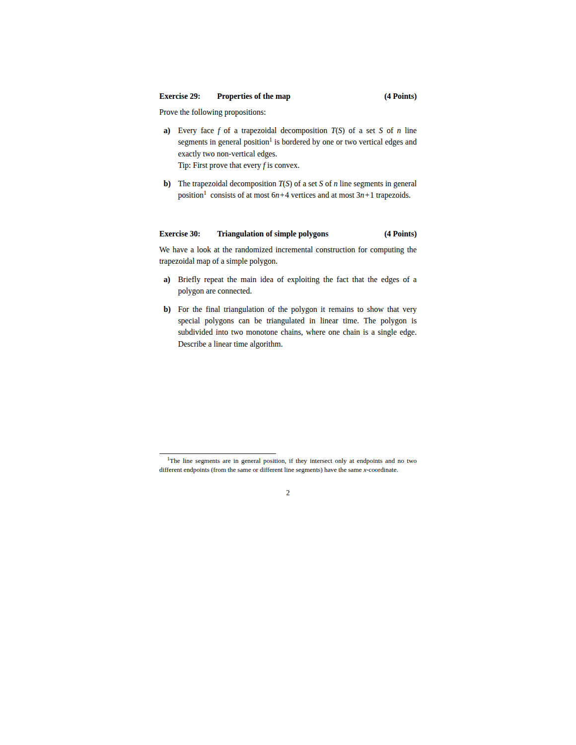Exercise 29: Properties of the map (4 Points)
Prove the following propositions:
a) Every face f of a trapezoidal decomposition T(S) of a set S of n line segments in general position1 is bordered by one or two vertical edges and exactly two non-vertical edges. Tip: First prove that every f is convex.
b) The trapezoidal decomposition T(S) of a set S of n line segments in general position1 consists of at most 6n + 4 vertices and at most 3n + 1 trapezoids.
Exercise 30: Triangulation of simple polygons (4 Points)
We have a look at the randomized incremental construction for computing the trapezoidal map of a simple polygon.
a) Briefly repeat the main idea of exploiting the fact that the edges of a polygon are connected.
b) For the final triangulation of the polygon it remains to show that very special polygons can be triangulated in linear time. The polygon is subdivided into two monotone chains, where one chain is a single edge. Describe a linear time algorithm.
1The line segments are in general position, if they intersect only at endpoints and no two different endpoints (from the same or different line segments) have the same x-coordinate.
2